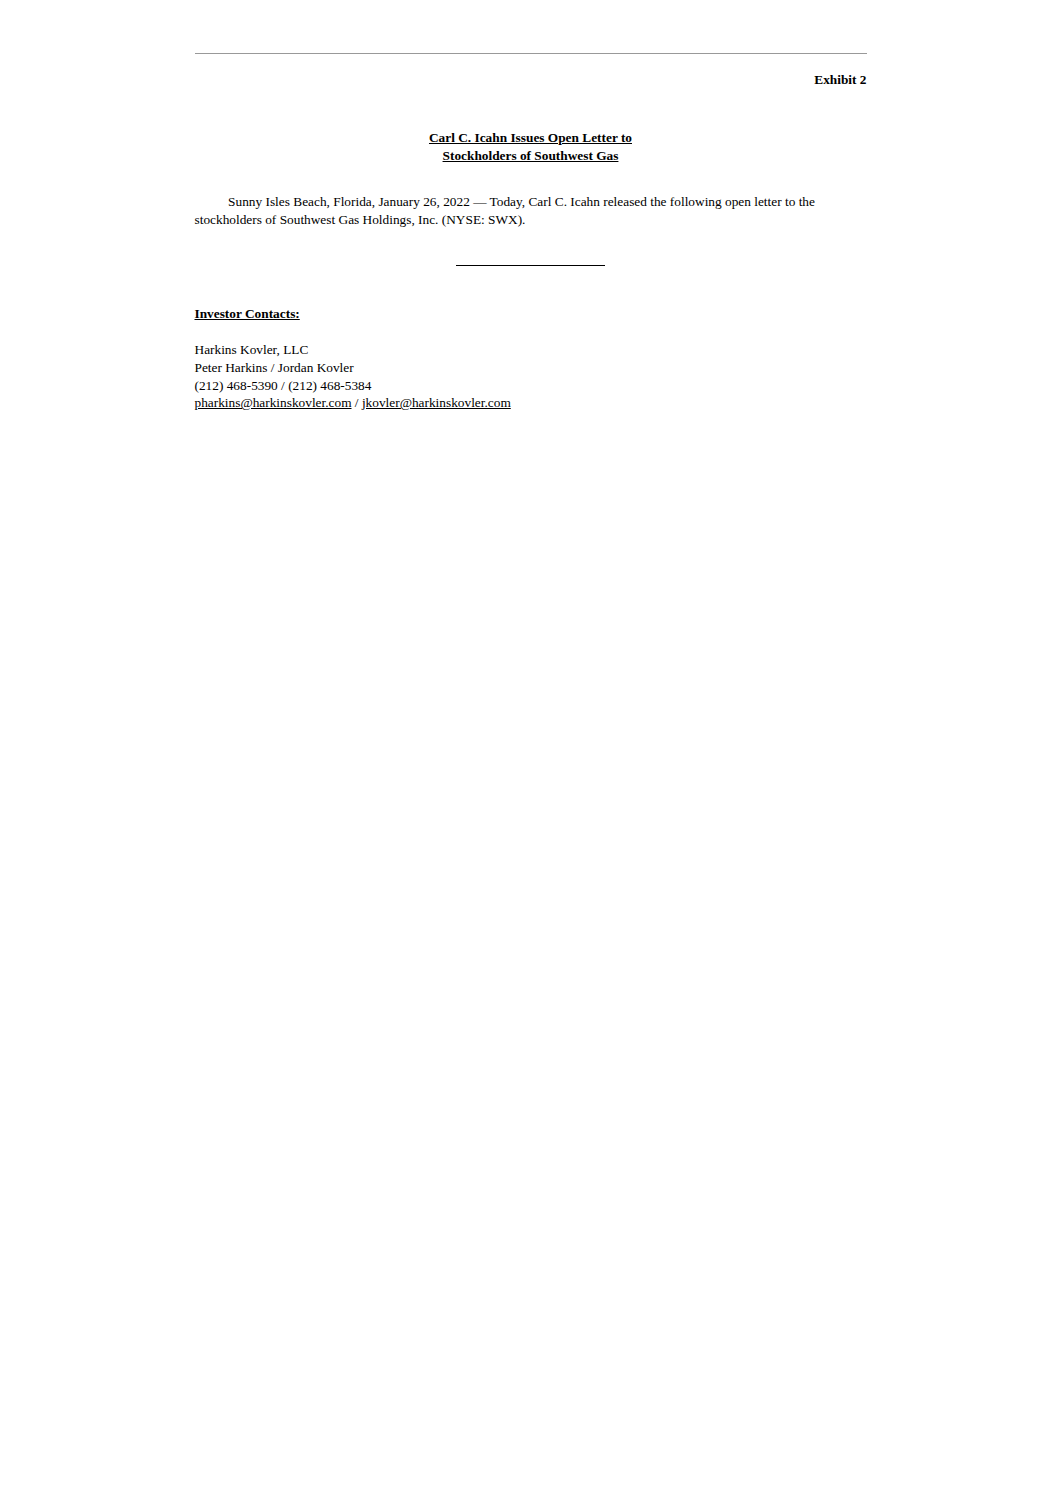Exhibit 2
Carl C. Icahn Issues Open Letter to Stockholders of Southwest Gas
Sunny Isles Beach, Florida, January 26, 2022 — Today, Carl C. Icahn released the following open letter to the stockholders of Southwest Gas Holdings, Inc. (NYSE: SWX).
Investor Contacts:
Harkins Kovler, LLC
Peter Harkins / Jordan Kovler
(212) 468-5390 / (212) 468-5384
pharkins@harkinskovler.com / jkovler@harkinskovler.com